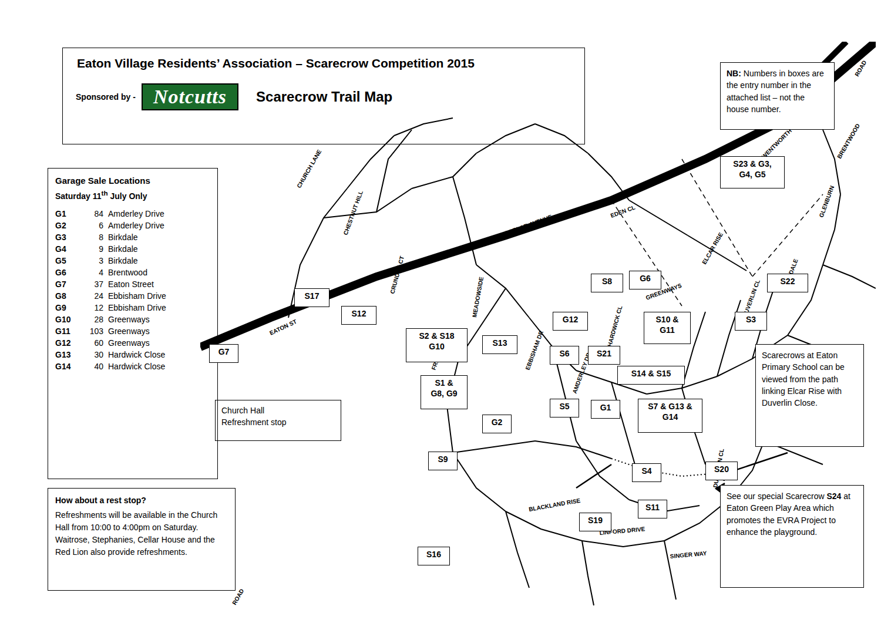CHURCH LANE EATON ST CHESTNUT HILL CRUNDEN CT FRENSHAM MEADOWSIDE EBBISHAM DR AMDERLEY DR HARDWICK CL GREENWAYS ELCAR RISE DUVERLIN CL BIRKDALE GLENBURN BRENTWOOD WENTWORTH GREEN EDEN CL POPLAR AVENUE BLACKLAND RISE LINFORD DRIVE SINGER WAY DUVERLIN CL ROAD ROAD
Eaton Village Residents’ Association – Scarecrow Competition 2015
Sponsored by - Notcutts Scarecrow Trail Map
NB: Numbers in boxes are the entry number in the attached list – not the house number.
Garage Sale Locations
Saturday 11th July Only
| G1 | 84 | Amderley Drive |
| G2 | 6 | Amderley Drive |
| G3 | 8 | Birkdale |
| G4 | 9 | Birkdale |
| G5 | 3 | Birkdale |
| G6 | 4 | Brentwood |
| G7 | 37 | Eaton Street |
| G8 | 24 | Ebbisham Drive |
| G9 | 12 | Ebbisham Drive |
| G10 | 28 | Greenways |
| G11 | 103 | Greenways |
| G12 | 60 | Greenways |
| G13 | 30 | Hardwick Close |
| G14 | 40 | Hardwick Close |
How about a rest stop? Refreshments will be available in the Church Hall from 10:00 to 4:00pm on Saturday. Waitrose, Stephanies, Cellar House and the Red Lion also provide refreshments.
Church Hall
Refreshment stop
Scarecrows at Eaton Primary School can be viewed from the path linking Elcar Rise with Duverlin Close.
See our special Scarecrow S24 at Eaton Green Play Area which promotes the EVRA Project to enhance the playground.
S23 & G3,
G4, G5
S8
G6
S22
S17
S12
G12
S10 &
G11
S3
S2 & S18
G10
S13
S6
S21
G7
S14 & S15
S1 &
G8, G9
S5
G1
S7 & G13 &
G14
G2
S9
S20
S4
S11
S19
S16